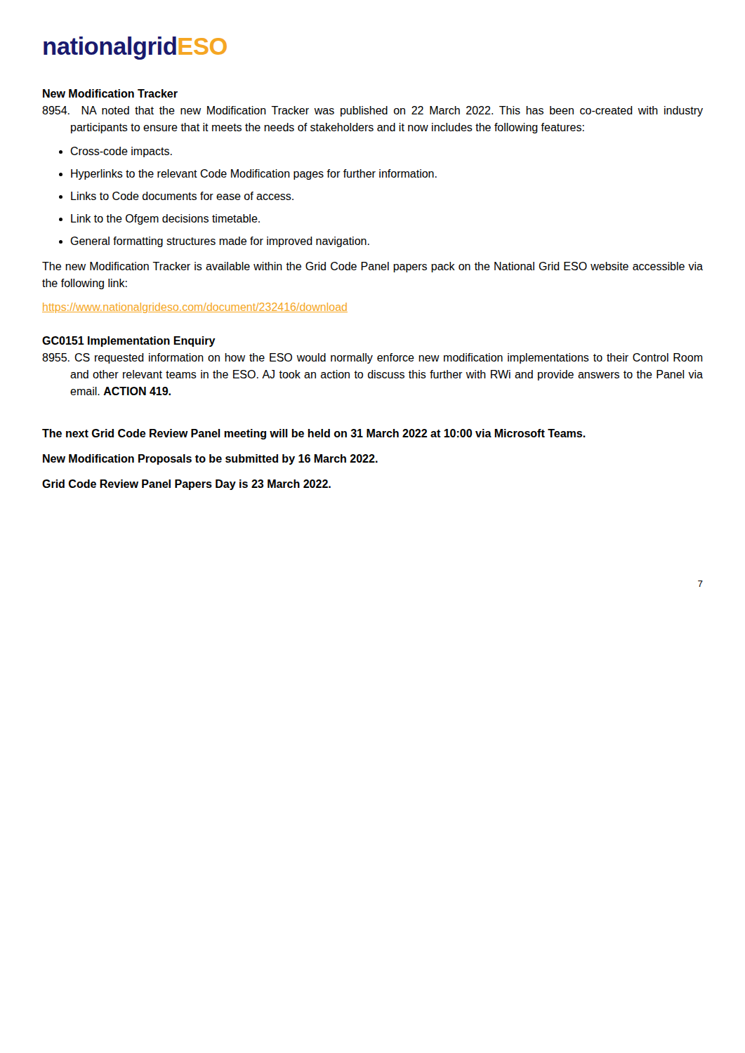national grid ESO
New Modification Tracker
8954. NA noted that the new Modification Tracker was published on 22 March 2022. This has been co-created with industry participants to ensure that it meets the needs of stakeholders and it now includes the following features:
Cross-code impacts.
Hyperlinks to the relevant Code Modification pages for further information.
Links to Code documents for ease of access.
Link to the Ofgem decisions timetable.
General formatting structures made for improved navigation.
The new Modification Tracker is available within the Grid Code Panel papers pack on the National Grid ESO website accessible via the following link:
https://www.nationalgrideso.com/document/232416/download
GC0151 Implementation Enquiry
8955. CS requested information on how the ESO would normally enforce new modification implementations to their Control Room and other relevant teams in the ESO. AJ took an action to discuss this further with RWi and provide answers to the Panel via email. ACTION 419.
The next Grid Code Review Panel meeting will be held on 31 March 2022 at 10:00 via Microsoft Teams.
New Modification Proposals to be submitted by 16 March 2022.
Grid Code Review Panel Papers Day is 23 March 2022.
7